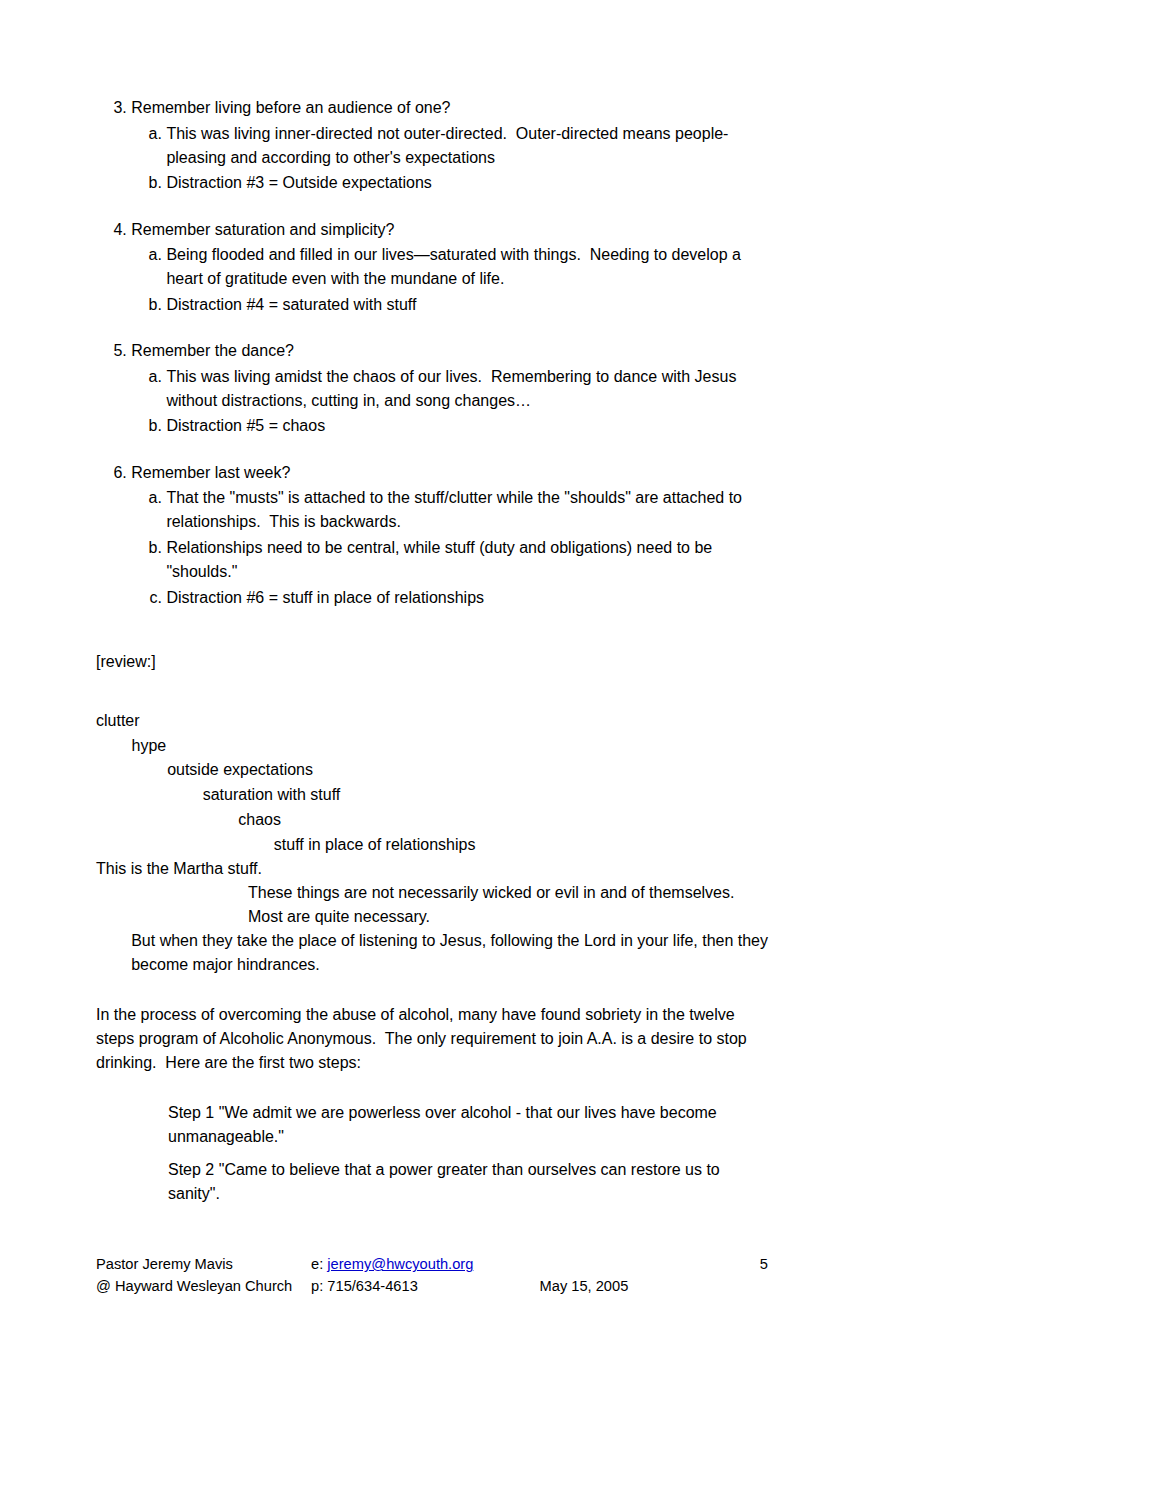Remember living before an audience of one?
This was living inner-directed not outer-directed. Outer-directed means people-pleasing and according to other's expectations
Distraction #3 = Outside expectations
Remember saturation and simplicity?
Being flooded and filled in our lives—saturated with things. Needing to develop a heart of gratitude even with the mundane of life.
Distraction #4 = saturated with stuff
Remember the dance?
This was living amidst the chaos of our lives. Remembering to dance with Jesus without distractions, cutting in, and song changes…
Distraction #5 = chaos
Remember last week?
That the "musts" is attached to the stuff/clutter while the "shoulds" are attached to relationships. This is backwards.
Relationships need to be central, while stuff (duty and obligations) need to be "shoulds."
Distraction #6 = stuff in place of relationships
[review:]
clutter
hype
outside expectations
saturation with stuff
chaos
stuff in place of relationships
This is the Martha stuff.
These things are not necessarily wicked or evil in and of themselves.
Most are quite necessary.
But when they take the place of listening to Jesus, following the Lord in your life, then they become major hindrances.
In the process of overcoming the abuse of alcohol, many have found sobriety in the twelve steps program of Alcoholic Anonymous. The only requirement to join A.A. is a desire to stop drinking. Here are the first two steps:
Step 1 "We admit we are powerless over alcohol - that our lives have become unmanageable."
Step 2 "Came to believe that a power greater than ourselves can restore us to sanity".
| Pastor Jeremy Mavis | e: jeremy@hwcyouth.org | | 5 |
| @ Hayward Wesleyan Church | p: 715/634-4613 | May 15, 2005 | |